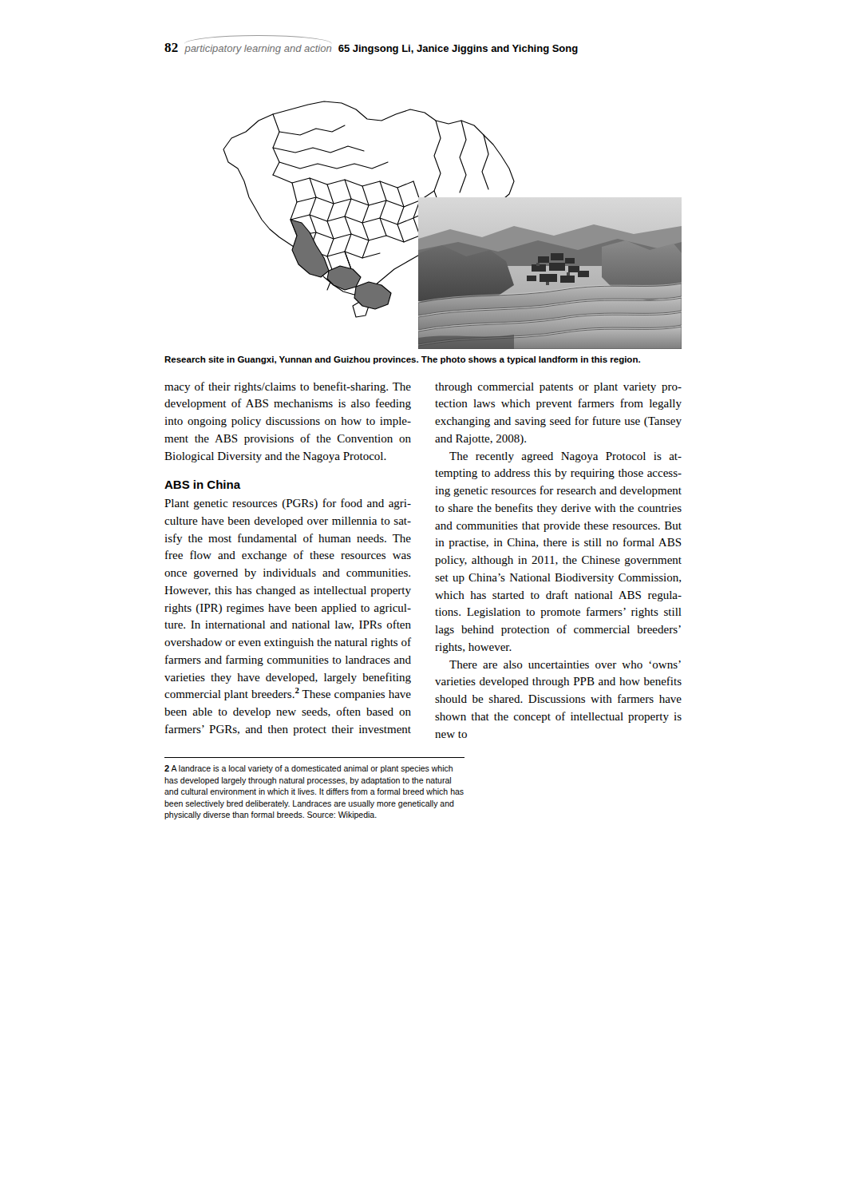82 participatory learning and action 65 Jingsong Li, Janice Jiggins and Yiching Song
Research site in Guangxi, Yunnan and Guizhou provinces. The photo shows a typical landform in this region.
macy of their rights/claims to benefit-sharing. The development of ABS mechanisms is also feeding into ongoing policy discussions on how to implement the ABS provisions of the Convention on Biological Diversity and the Nagoya Protocol.
ABS in China
Plant genetic resources (PGRs) for food and agriculture have been developed over millennia to satisfy the most fundamental of human needs. The free flow and exchange of these resources was once governed by individuals and communities. However, this has changed as intellectual property rights (IPR) regimes have been applied to agriculture. In international and national law, IPRs often overshadow or even extinguish the natural rights of farmers and farming communities to landraces and varieties they have developed, largely benefiting commercial plant breeders.2 These companies have been able to develop new seeds, often based on farmers’ PGRs, and then protect their investment through commercial patents or plant variety protection laws which prevent farmers from legally exchanging and saving seed for future use (Tansey and Rajotte, 2008).
The recently agreed Nagoya Protocol is attempting to address this by requiring those accessing genetic resources for research and development to share the benefits they derive with the countries and communities that provide these resources. But in practise, in China, there is still no formal ABS policy, although in 2011, the Chinese government set up China’s National Biodiversity Commission, which has started to draft national ABS regulations. Legislation to promote farmers’ rights still lags behind protection of commercial breeders’ rights, however.
There are also uncertainties over who ‘owns’ varieties developed through PPB and how benefits should be shared. Discussions with farmers have shown that the concept of intellectual property is new to
2 A landrace is a local variety of a domesticated animal or plant species which has developed largely through natural processes, by adaptation to the natural and cultural environment in which it lives. It differs from a formal breed which has been selectively bred deliberately. Landraces are usually more genetically and physically diverse than formal breeds. Source: Wikipedia.